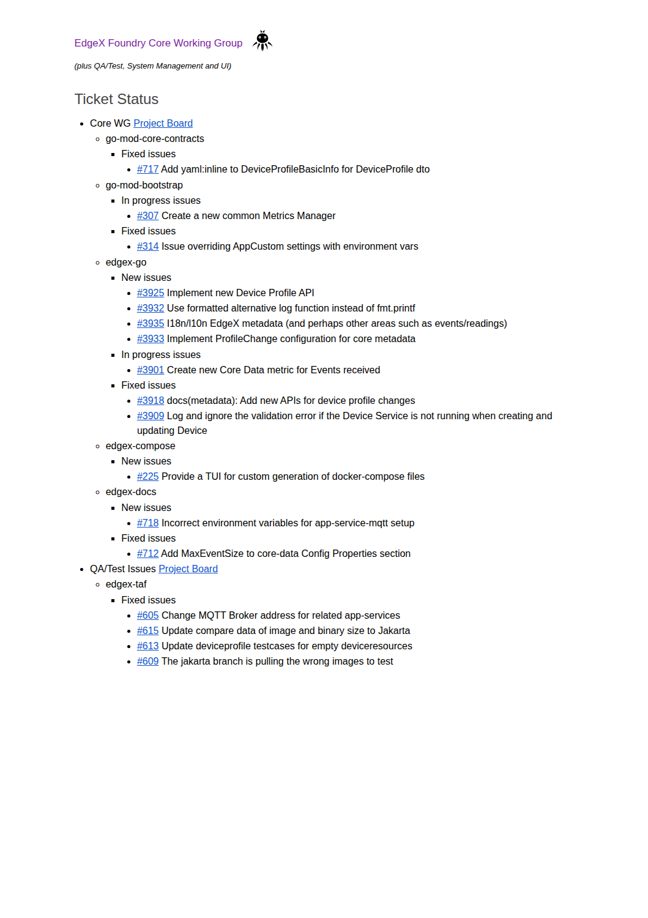EdgeX Foundry Core Working Group
(plus QA/Test, System Management and UI)
Ticket Status
Core WG Project Board
go-mod-core-contracts
Fixed issues
#717 Add yaml:inline to DeviceProfileBasicInfo for DeviceProfile dto
go-mod-bootstrap
In progress issues
#307 Create a new common Metrics Manager
Fixed issues
#314 Issue overriding AppCustom settings with environment vars
edgex-go
New issues
#3925 Implement new Device Profile API
#3932 Use formatted alternative log function instead of fmt.printf
#3935 I18n/l10n EdgeX metadata (and perhaps other areas such as events/readings)
#3933 Implement ProfileChange configuration for core metadata
In progress issues
#3901 Create new Core Data metric for Events received
Fixed issues
#3918 docs(metadata): Add new APIs for device profile changes
#3909 Log and ignore the validation error if the Device Service is not running when creating and updating Device
edgex-compose
New issues
#225 Provide a TUI for custom generation of docker-compose files
edgex-docs
New issues
#718 Incorrect environment variables for app-service-mqtt setup
Fixed issues
#712 Add MaxEventSize to core-data Config Properties section
QA/Test Issues Project Board
edgex-taf
Fixed issues
#605 Change MQTT Broker address for related app-services
#615 Update compare data of image and binary size to Jakarta
#613 Update deviceprofile testcases for empty deviceresources
#609 The jakarta branch is pulling the wrong images to test